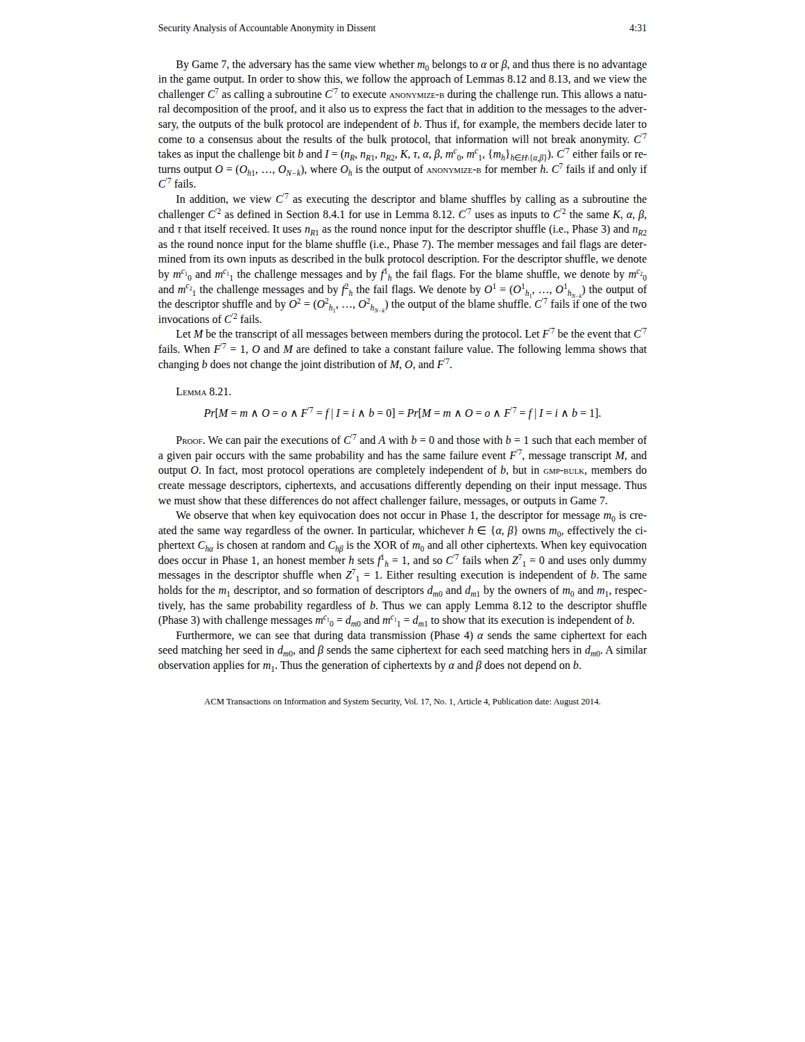Security Analysis of Accountable Anonymity in Dissent 4:31
By Game 7, the adversary has the same view whether m0 belongs to α or β, and thus there is no advantage in the game output. In order to show this, we follow the approach of Lemmas 8.12 and 8.13, and we view the challenger C7 as calling a subroutine C′7 to execute anonymize-b during the challenge run. This allows a natural decomposition of the proof, and it also us to express the fact that in addition to the messages to the adversary, the outputs of the bulk protocol are independent of b. Thus if, for example, the members decide later to come to a consensus about the results of the bulk protocol, that information will not break anonymity. C′7 takes as input the challenge bit b and I = (nR, nR1, nR2, K, τ, α, β, mc0, mc1, {mh}h∈H\{α,β}). C′7 either fails or returns output O = (Oh1, …, ON−k), where Oh is the output of anonymize-b for member h. C7 fails if and only if C′7 fails.
In addition, we view C′7 as executing the descriptor and blame shuffles by calling as a subroutine the challenger C′2 as defined in Section 8.4.1 for use in Lemma 8.12. C′7 uses as inputs to C′2 the same K, α, β, and τ that itself received. It uses nR1 as the round nonce input for the descriptor shuffle (i.e., Phase 3) and nR2 as the round nonce input for the blame shuffle (i.e., Phase 7). The member messages and fail flags are determined from its own inputs as described in the bulk protocol description. For the descriptor shuffle, we denote by mc10 and mc11 the challenge messages and by f1h the fail flags. For the blame shuffle, we denote by mc20 and mc21 the challenge messages and by f2h the fail flags. We denote by O1 = (O1h1, …, O1hN−k) the output of the descriptor shuffle and by O2 = (O2h1, …, O2hN−k) the output of the blame shuffle. C′7 fails if one of the two invocations of C′2 fails.
Let M be the transcript of all messages between members during the protocol. Let F′7 be the event that C′7 fails. When F′7 = 1, O and M are defined to take a constant failure value. The following lemma shows that changing b does not change the joint distribution of M, O, and F′7.
Lemma 8.21.
Pr[M = m ∧ O = o ∧ F′7 = f | I = i ∧ b = 0] = Pr[M = m ∧ O = o ∧ F′7 = f | I = i ∧ b = 1].
Proof. We can pair the executions of C′7 and A with b = 0 and those with b = 1 such that each member of a given pair occurs with the same probability and has the same failure event F′7, message transcript M, and output O. In fact, most protocol operations are completely independent of b, but in gmp-bulk, members do create message descriptors, ciphertexts, and accusations differently depending on their input message. Thus we must show that these differences do not affect challenger failure, messages, or outputs in Game 7.
We observe that when key equivocation does not occur in Phase 1, the descriptor for message m0 is created the same way regardless of the owner. In particular, whichever h ∈ {α, β} owns m0, effectively the ciphertext Chα is chosen at random and Chβ is the XOR of m0 and all other ciphertexts. When key equivocation does occur in Phase 1, an honest member h sets f1h = 1, and so C′7 fails when Z71 = 0 and uses only dummy messages in the descriptor shuffle when Z71 = 1. Either resulting execution is independent of b. The same holds for the m1 descriptor, and so formation of descriptors dm0 and dm1 by the owners of m0 and m1, respectively, has the same probability regardless of b. Thus we can apply Lemma 8.12 to the descriptor shuffle (Phase 3) with challenge messages mc10 = dm0 and mc11 = dm1 to show that its execution is independent of b.
Furthermore, we can see that during data transmission (Phase 4) α sends the same ciphertext for each seed matching her seed in dm0, and β sends the same ciphertext for each seed matching hers in dm0. A similar observation applies for m1. Thus the generation of ciphertexts by α and β does not depend on b.
ACM Transactions on Information and System Security, Vol. 17, No. 1, Article 4, Publication date: August 2014.